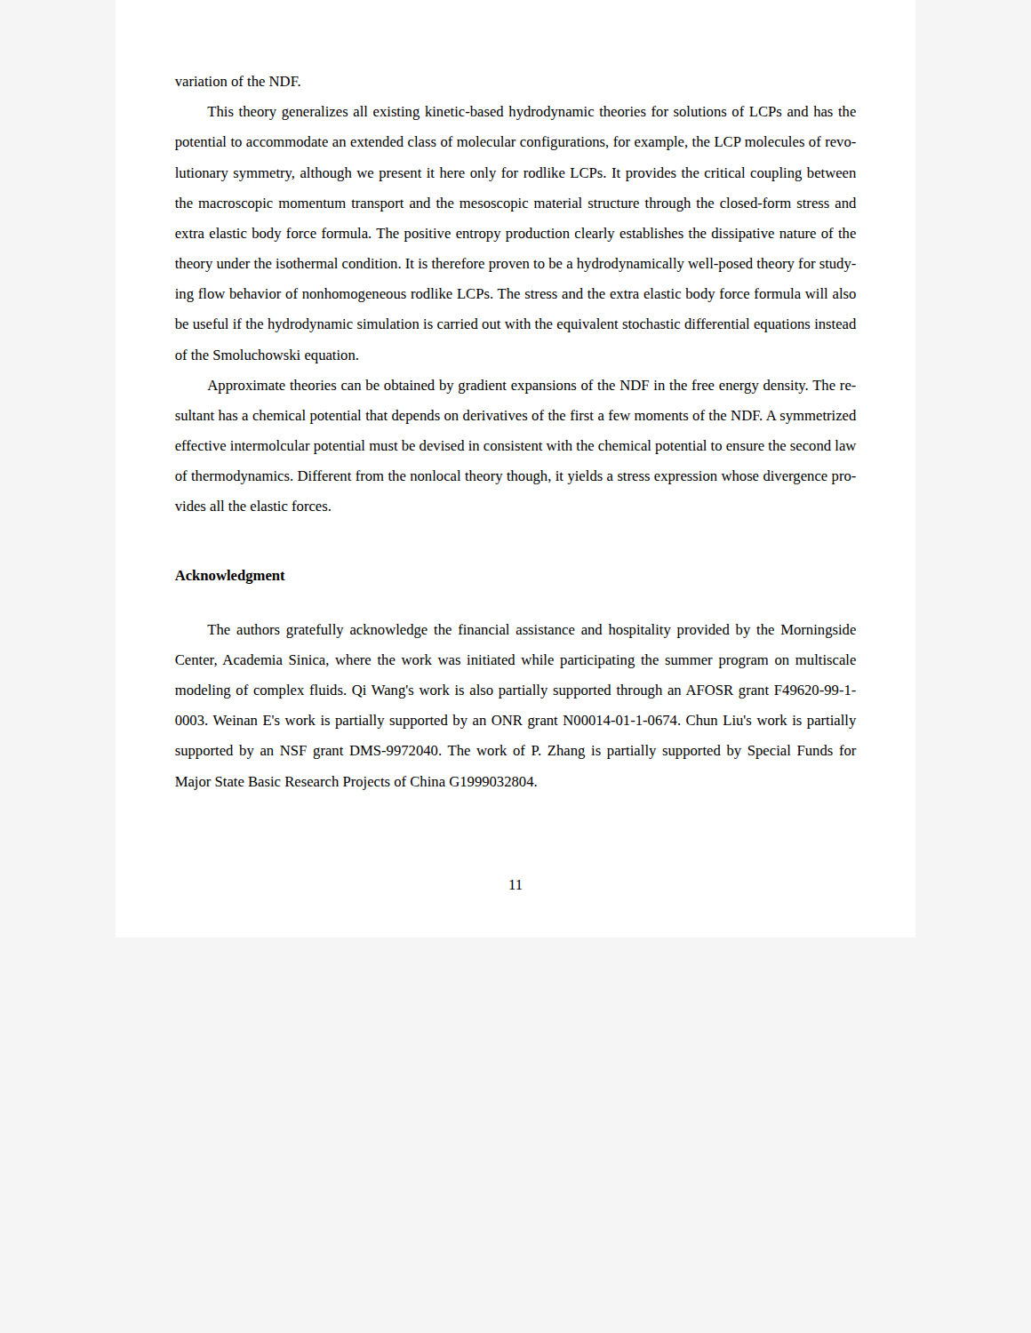variation of the NDF.
This theory generalizes all existing kinetic-based hydrodynamic theories for solutions of LCPs and has the potential to accommodate an extended class of molecular configurations, for example, the LCP molecules of revolutionary symmetry, although we present it here only for rodlike LCPs. It provides the critical coupling between the macroscopic momentum transport and the mesoscopic material structure through the closed-form stress and extra elastic body force formula. The positive entropy production clearly establishes the dissipative nature of the theory under the isothermal condition. It is therefore proven to be a hydrodynamically well-posed theory for studying flow behavior of nonhomogeneous rodlike LCPs. The stress and the extra elastic body force formula will also be useful if the hydrodynamic simulation is carried out with the equivalent stochastic differential equations instead of the Smoluchowski equation.
Approximate theories can be obtained by gradient expansions of the NDF in the free energy density. The resultant has a chemical potential that depends on derivatives of the first a few moments of the NDF. A symmetrized effective intermolcular potential must be devised in consistent with the chemical potential to ensure the second law of thermodynamics. Different from the nonlocal theory though, it yields a stress expression whose divergence provides all the elastic forces.
Acknowledgment
The authors gratefully acknowledge the financial assistance and hospitality provided by the Morningside Center, Academia Sinica, where the work was initiated while participating the summer program on multiscale modeling of complex fluids. Qi Wang's work is also partially supported through an AFOSR grant F49620-99-1-0003. Weinan E's work is partially supported by an ONR grant N00014-01-1-0674. Chun Liu's work is partially supported by an NSF grant DMS-9972040. The work of P. Zhang is partially supported by Special Funds for Major State Basic Research Projects of China G1999032804.
11